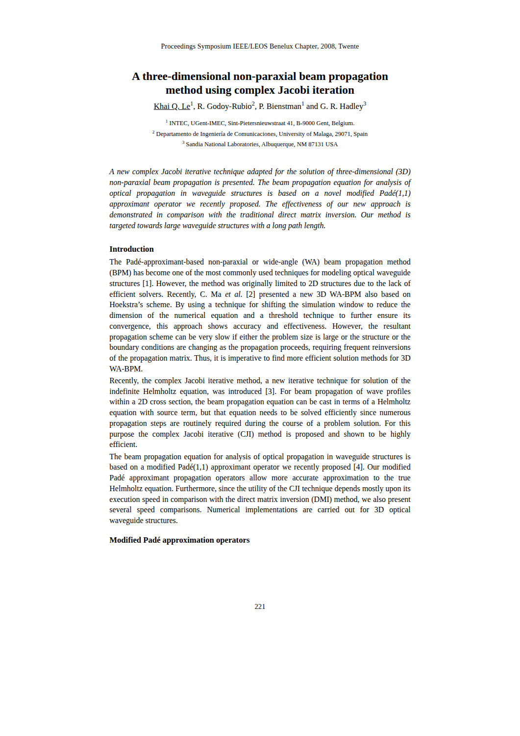Proceedings Symposium IEEE/LEOS Benelux Chapter, 2008, Twente
A three-dimensional non-paraxial beam propagation
method using complex Jacobi iteration
Khai Q. Le1, R. Godoy-Rubio2, P. Bienstman1 and G. R. Hadley3
1 INTEC, UGent-IMEC, Sint-Pietersnieuwstraat 41, B-9000 Gent, Belgium.
2 Departamento de Ingeniería de Comunicaciones, University of Malaga, 29071, Spain
3 Sandia National Laboratories, Albuquerque, NM 87131 USA
A new complex Jacobi iterative technique adapted for the solution of three-dimensional (3D) non-paraxial beam propagation is presented. The beam propagation equation for analysis of optical propagation in waveguide structures is based on a novel modified Padé(1,1) approximant operator we recently proposed. The effectiveness of our new approach is demonstrated in comparison with the traditional direct matrix inversion. Our method is targeted towards large waveguide structures with a long path length.
Introduction
The Padé-approximant-based non-paraxial or wide-angle (WA) beam propagation method (BPM) has become one of the most commonly used techniques for modeling optical waveguide structures [1]. However, the method was originally limited to 2D structures due to the lack of efficient solvers. Recently, C. Ma et al. [2] presented a new 3D WA-BPM also based on Hoekstra’s scheme. By using a technique for shifting the simulation window to reduce the dimension of the numerical equation and a threshold technique to further ensure its convergence, this approach shows accuracy and effectiveness. However, the resultant propagation scheme can be very slow if either the problem size is large or the structure or the boundary conditions are changing as the propagation proceeds, requiring frequent reinversions of the propagation matrix. Thus, it is imperative to find more efficient solution methods for 3D WA-BPM.
Recently, the complex Jacobi iterative method, a new iterative technique for solution of the indefinite Helmholtz equation, was introduced [3]. For beam propagation of wave profiles within a 2D cross section, the beam propagation equation can be cast in terms of a Helmholtz equation with source term, but that equation needs to be solved efficiently since numerous propagation steps are routinely required during the course of a problem solution. For this purpose the complex Jacobi iterative (CJI) method is proposed and shown to be highly efficient.
The beam propagation equation for analysis of optical propagation in waveguide structures is based on a modified Padé(1,1) approximant operator we recently proposed [4]. Our modified Padé approximant propagation operators allow more accurate approximation to the true Helmholtz equation. Furthermore, since the utility of the CJI technique depends mostly upon its execution speed in comparison with the direct matrix inversion (DMI) method, we also present several speed comparisons. Numerical implementations are carried out for 3D optical waveguide structures.
Modified Padé approximation operators
221